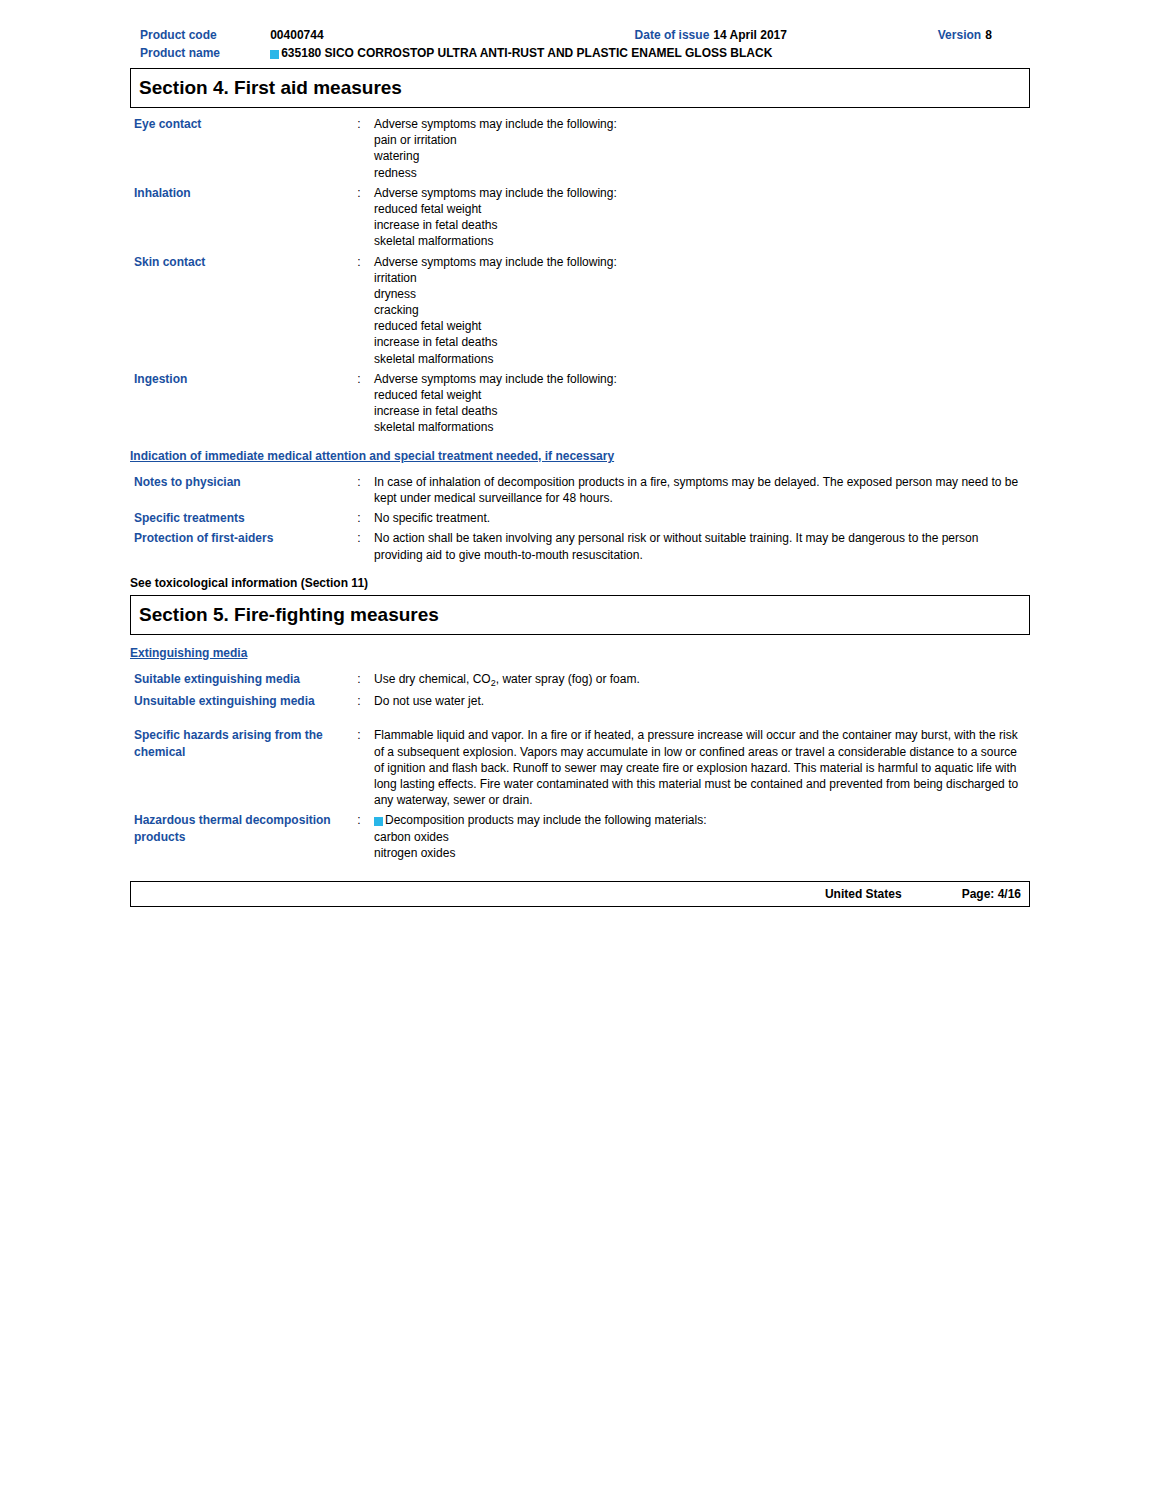| Product code | 00400744 | Date of issue | 14 April 2017 | Version | 8 |
| Product name | 635180 SICO CORROSTOP ULTRA ANTI-RUST AND PLASTIC ENAMEL GLOSS BLACK |
Section 4. First aid measures
| Eye contact | : | Adverse symptoms may include the following: pain or irritation watering redness |
| Inhalation | : | Adverse symptoms may include the following: reduced fetal weight increase in fetal deaths skeletal malformations |
| Skin contact | : | Adverse symptoms may include the following: irritation dryness cracking reduced fetal weight increase in fetal deaths skeletal malformations |
| Ingestion | : | Adverse symptoms may include the following: reduced fetal weight increase in fetal deaths skeletal malformations |
Indication of immediate medical attention and special treatment needed, if necessary
| Notes to physician | : | In case of inhalation of decomposition products in a fire, symptoms may be delayed. The exposed person may need to be kept under medical surveillance for 48 hours. |
| Specific treatments | : | No specific treatment. |
| Protection of first-aiders | : | No action shall be taken involving any personal risk or without suitable training. It may be dangerous to the person providing aid to give mouth-to-mouth resuscitation. |
See toxicological information (Section 11)
Section 5. Fire-fighting measures
Extinguishing media
| Suitable extinguishing media | : | Use dry chemical, CO 2 , water spray (fog) or foam. |
| Unsuitable extinguishing media | : | Do not use water jet. |
| Specific hazards arising from the chemical | : | Flammable liquid and vapor. In a fire or if heated, a pressure increase will occur and the container may burst, with the risk of a subsequent explosion. Vapors may accumulate in low or confined areas or travel a considerable distance to a source of ignition and flash back. Runoff to sewer may create fire or explosion hazard. This material is harmful to aquatic life with long lasting effects. Fire water contaminated with this material must be contained and prevented from being discharged to any waterway, sewer or drain. |
| Hazardous thermal decomposition products | : | Decomposition products may include the following materials: carbon oxides nitrogen oxides |
United States Page: 4/16